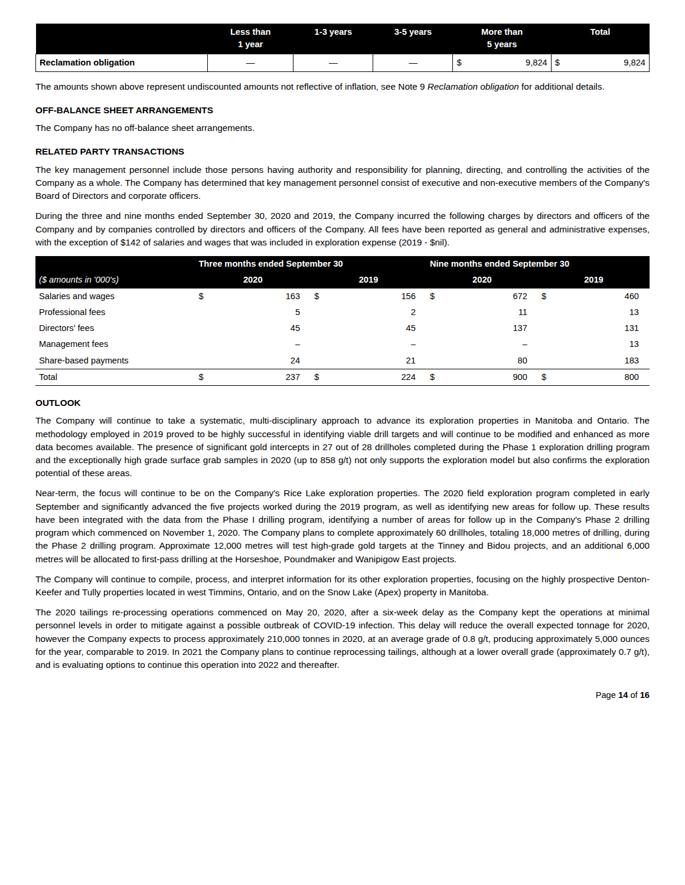| | Less than 1 year | 1-3 years | 3-5 years | More than 5 years | Total |
| --- | --- | --- | --- | --- | --- |
| Reclamation obligation | — | — | — | $ 9,824 | $ 9,824 |
The amounts shown above represent undiscounted amounts not reflective of inflation, see Note 9 Reclamation obligation for additional details.
OFF-BALANCE SHEET ARRANGEMENTS
The Company has no off-balance sheet arrangements.
RELATED PARTY TRANSACTIONS
The key management personnel include those persons having authority and responsibility for planning, directing, and controlling the activities of the Company as a whole. The Company has determined that key management personnel consist of executive and non-executive members of the Company's Board of Directors and corporate officers.
During the three and nine months ended September 30, 2020 and 2019, the Company incurred the following charges by directors and officers of the Company and by companies controlled by directors and officers of the Company. All fees have been reported as general and administrative expenses, with the exception of $142 of salaries and wages that was included in exploration expense (2019 - $nil).
| | Three months ended September 30 | Nine months ended September 30 |
| --- | --- | --- |
| ($ amounts in '000's) | 2020 | 2019 | 2020 | 2019 |
| Salaries and wages | $ | 163 | $ | 156 | $ | 672 | $ | 460 |
| Professional fees | | 5 | | 2 | | 11 | | 13 |
| Directors' fees | | 45 | | 45 | | 137 | | 131 |
| Management fees | | – | | – | | – | | 13 |
| Share-based payments | | 24 | | 21 | | 80 | | 183 |
| Total | $ | 237 | $ | 224 | $ | 900 | $ | 800 |
OUTLOOK
The Company will continue to take a systematic, multi-disciplinary approach to advance its exploration properties in Manitoba and Ontario. The methodology employed in 2019 proved to be highly successful in identifying viable drill targets and will continue to be modified and enhanced as more data becomes available. The presence of significant gold intercepts in 27 out of 28 drillholes completed during the Phase 1 exploration drilling program and the exceptionally high grade surface grab samples in 2020 (up to 858 g/t) not only supports the exploration model but also confirms the exploration potential of these areas.
Near-term, the focus will continue to be on the Company's Rice Lake exploration properties. The 2020 field exploration program completed in early September and significantly advanced the five projects worked during the 2019 program, as well as identifying new areas for follow up. These results have been integrated with the data from the Phase I drilling program, identifying a number of areas for follow up in the Company's Phase 2 drilling program which commenced on November 1, 2020. The Company plans to complete approximately 60 drillholes, totaling 18,000 metres of drilling, during the Phase 2 drilling program. Approximate 12,000 metres will test high-grade gold targets at the Tinney and Bidou projects, and an additional 6,000 metres will be allocated to first-pass drilling at the Horseshoe, Poundmaker and Wanipigow East projects.
The Company will continue to compile, process, and interpret information for its other exploration properties, focusing on the highly prospective Denton-Keefer and Tully properties located in west Timmins, Ontario, and on the Snow Lake (Apex) property in Manitoba.
The 2020 tailings re-processing operations commenced on May 20, 2020, after a six-week delay as the Company kept the operations at minimal personnel levels in order to mitigate against a possible outbreak of COVID-19 infection. This delay will reduce the overall expected tonnage for 2020, however the Company expects to process approximately 210,000 tonnes in 2020, at an average grade of 0.8 g/t, producing approximately 5,000 ounces for the year, comparable to 2019. In 2021 the Company plans to continue reprocessing tailings, although at a lower overall grade (approximately 0.7 g/t), and is evaluating options to continue this operation into 2022 and thereafter.
Page 14 of 16